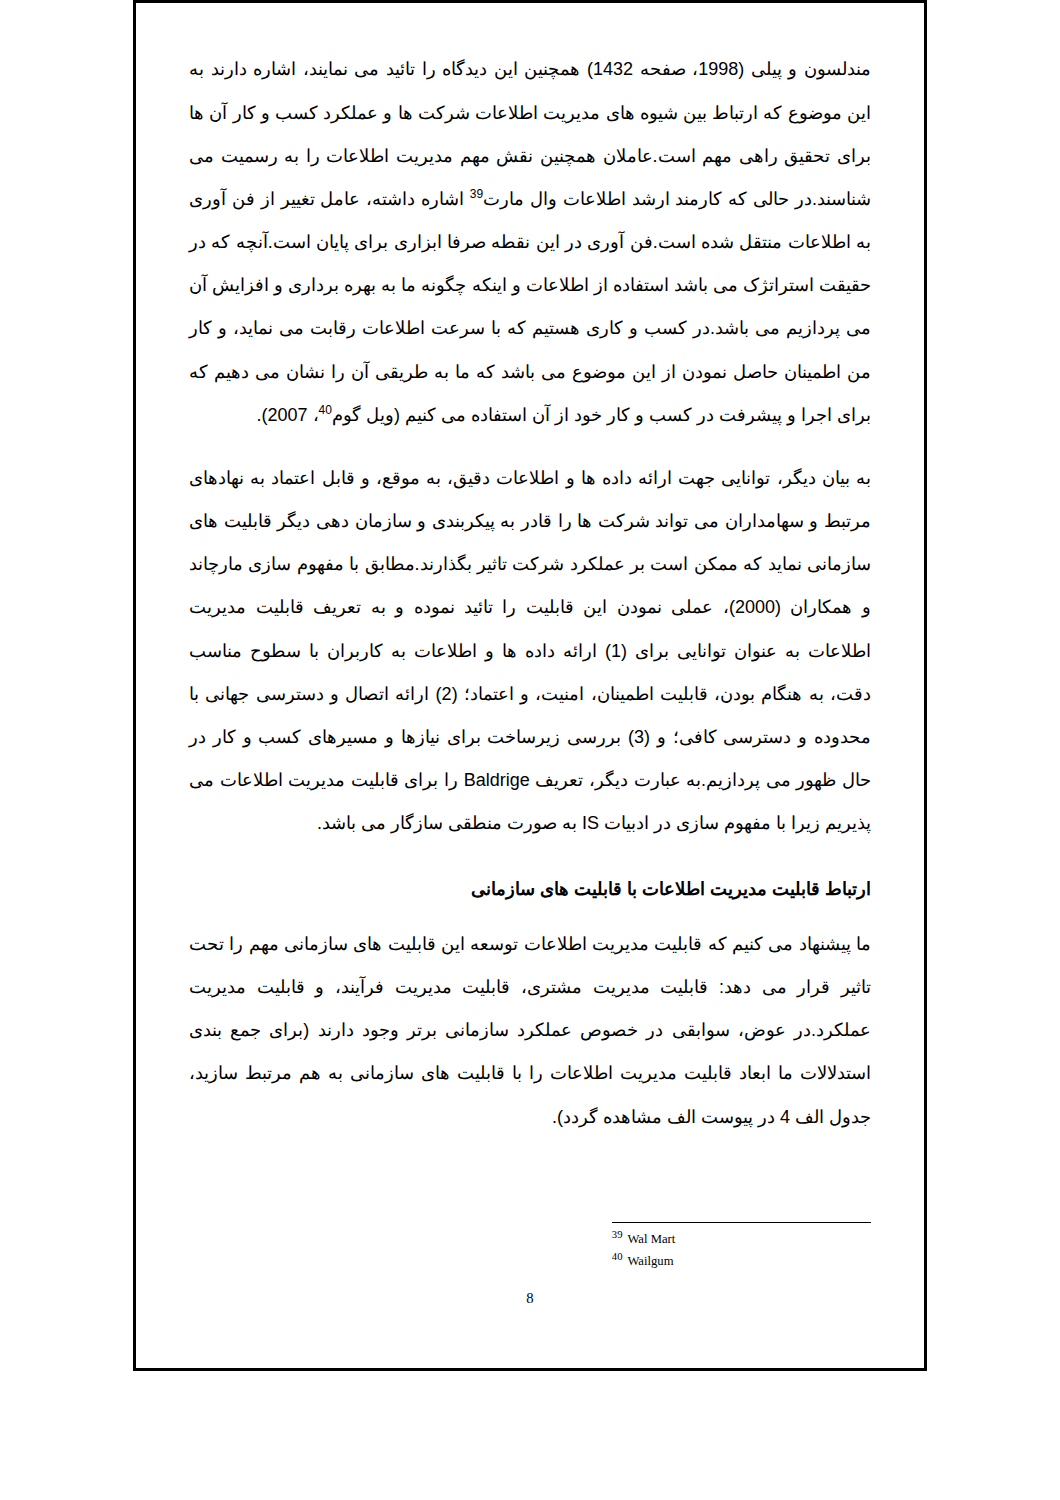مندلسون و پیلی (1998، صفحه 1432) همچنین این دیدگاه را تائید می نمایند، اشاره دارند به این موضوع که ارتباط بین شیوه های مدیریت اطلاعات شرکت ها و عملکرد کسب و کار آن ها برای تحقیق راهی مهم است.عاملان همچنین نقش مهم مدیریت اطلاعات را به رسمیت می شناسند.در حالی که کارمند ارشد اطلاعات وال مارت39 اشاره داشته، عامل تغییر از فن آوری به اطلاعات منتقل شده است.فن آوری در این نقطه صرفا ابزاری برای پایان است.آنچه که در حقیقت استراتژک می باشد استفاده از اطلاعات و اینکه چگونه ما به بهره برداری و افزایش آن می پردازیم می باشد.در کسب و کاری هستیم که با سرعت اطلاعات رقابت می نماید، و کار من اطمینان حاصل نمودن از این موضوع می باشد که ما به طریقی آن را نشان می دهیم که برای اجرا و پیشرفت در کسب و کار خود از آن استفاده می کنیم (ویل گوم40، 2007).
به بیان دیگر، توانایی جهت ارائه داده ها و اطلاعات دقیق، به موقع، و قابل اعتماد به نهادهای مرتبط و سهامداران می تواند شرکت ها را قادر به پیکربندی و سازمان دهی دیگر قابلیت های سازمانی نماید که ممکن است بر عملکرد شرکت تاثیر بگذارند.مطابق با مفهوم سازی مارچاند و همکاران (2000)، عملی نمودن این قابلیت را تائید نموده و به تعریف قابلیت مدیریت اطلاعات به عنوان توانایی برای (1) ارائه داده ها و اطلاعات به کاربران با سطوح مناسب دقت، به هنگام بودن، قابلیت اطمینان، امنیت، و اعتماد؛ (2) ارائه اتصال و دسترسی جهانی با محدوده و دسترسی کافی؛ و (3) بررسی زیرساخت برای نیازها و مسیرهای کسب و کار در حال ظهور می پردازیم.به عبارت دیگر، تعریف Baldrige را برای قابلیت مدیریت اطلاعات می پذیریم زیرا با مفهوم سازی در ادبیات IS به صورت منطقی سازگار می باشد.
ارتباط قابلیت مدیریت اطلاعات با قابلیت های سازمانی
ما پیشنهاد می کنیم که قابلیت مدیریت اطلاعات توسعه این قابلیت های سازمانی مهم را تحت تاثیر قرار می دهد: قابلیت مدیریت مشتری، قابلیت مدیریت فرآیند، و قابلیت مدیریت عملکرد.در عوض، سوابقی در خصوص عملکرد سازمانی برتر وجود دارند (برای جمع بندی استدلالات ما ابعاد قابلیت مدیریت اطلاعات را با قابلیت های سازمانی به هم مرتبط سازید، جدول الف 4 در پیوست الف مشاهده گردد).
39 Wal Mart
40 Wailgum
8